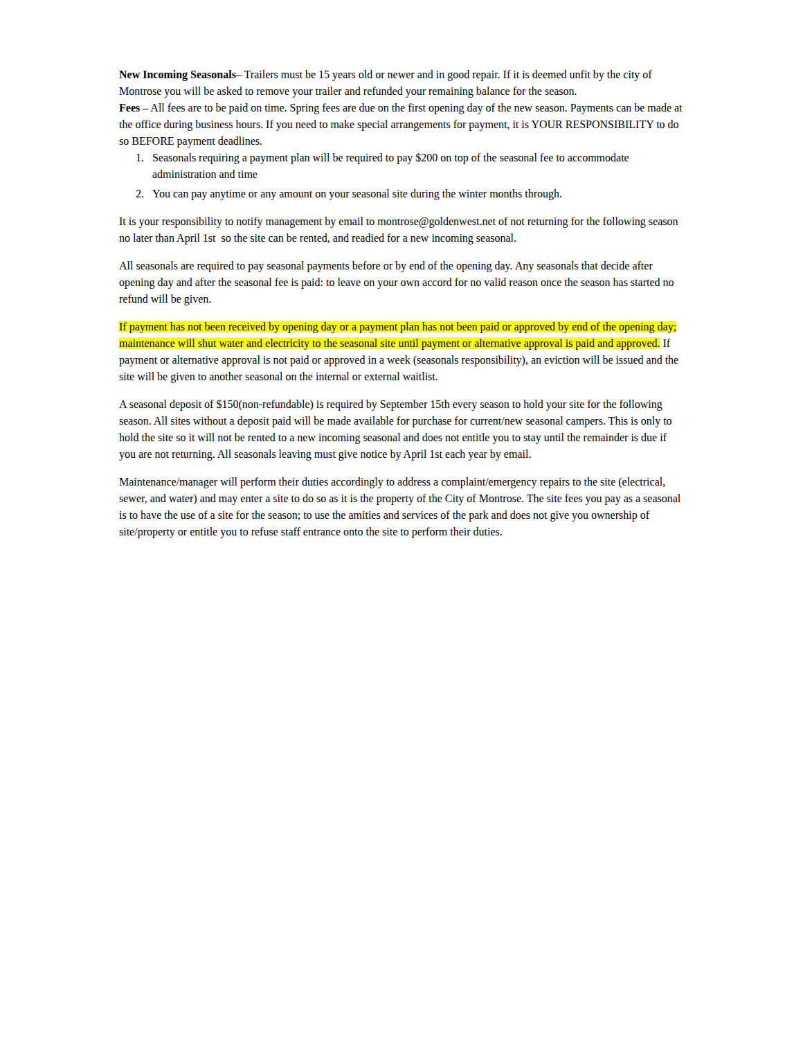New Incoming Seasonals– Trailers must be 15 years old or newer and in good repair. If it is deemed unfit by the city of Montrose you will be asked to remove your trailer and refunded your remaining balance for the season.
Fees – All fees are to be paid on time. Spring fees are due on the first opening day of the new season. Payments can be made at the office during business hours. If you need to make special arrangements for payment, it is YOUR RESPONSIBILITY to do so BEFORE payment deadlines.
Seasonals requiring a payment plan will be required to pay $200 on top of the seasonal fee to accommodate administration and time
You can pay anytime or any amount on your seasonal site during the winter months through.
It is your responsibility to notify management by email to montrose@goldenwest.net of not returning for the following season no later than April 1st so the site can be rented, and readied for a new incoming seasonal.
All seasonals are required to pay seasonal payments before or by end of the opening day. Any seasonals that decide after opening day and after the seasonal fee is paid: to leave on your own accord for no valid reason once the season has started no refund will be given.
If payment has not been received by opening day or a payment plan has not been paid or approved by end of the opening day; maintenance will shut water and electricity to the seasonal site until payment or alternative approval is paid and approved. If payment or alternative approval is not paid or approved in a week (seasonals responsibility), an eviction will be issued and the site will be given to another seasonal on the internal or external waitlist.
A seasonal deposit of $150(non-refundable) is required by September 15th every season to hold your site for the following season. All sites without a deposit paid will be made available for purchase for current/new seasonal campers. This is only to hold the site so it will not be rented to a new incoming seasonal and does not entitle you to stay until the remainder is due if you are not returning. All seasonals leaving must give notice by April 1st each year by email.
Maintenance/manager will perform their duties accordingly to address a complaint/emergency repairs to the site (electrical, sewer, and water) and may enter a site to do so as it is the property of the City of Montrose. The site fees you pay as a seasonal is to have the use of a site for the season; to use the amities and services of the park and does not give you ownership of site/property or entitle you to refuse staff entrance onto the site to perform their duties.